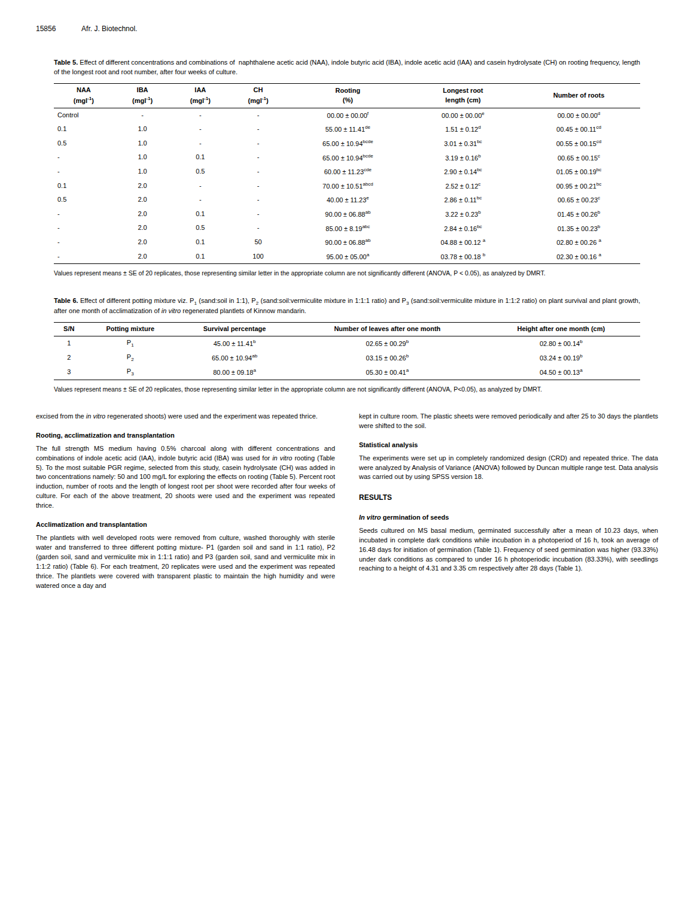15856 Afr. J. Biotechnol.
Table 5. Effect of different concentrations and combinations of naphthalene acetic acid (NAA), indole butyric acid (IBA), indole acetic acid (IAA) and casein hydrolysate (CH) on rooting frequency, length of the longest root and root number, after four weeks of culture.
| NAA (mgl -1 ) | IBA (mgl -1 ) | IAA (mgl -1 ) | CH (mgl -1 ) | Rooting (%) | Longest root length (cm) | Number of roots |
| --- | --- | --- | --- | --- | --- | --- |
| Control | - | - | - | 00.00 ± 00.00 f | 00.00 ± 00.00 e | 00.00 ± 00.00 d |
| 0.1 | 1.0 | - | - | 55.00 ± 11.41 de | 1.51 ± 0.12 d | 00.45 ± 00.11 cd |
| 0.5 | 1.0 | - | - | 65.00 ± 10.94 bcde | 3.01 ± 0.31 bc | 00.55 ± 00.15 cd |
| - | 1.0 | 0.1 | - | 65.00 ± 10.94 bcde | 3.19 ± 0.16 b | 00.65 ± 00.15 c |
| - | 1.0 | 0.5 | - | 60.00 ± 11.23 cde | 2.90 ± 0.14 bc | 01.05 ± 00.19 bc |
| 0.1 | 2.0 | - | - | 70.00 ± 10.51 abcd | 2.52 ± 0.12 c | 00.95 ± 00.21 bc |
| 0.5 | 2.0 | - | - | 40.00 ± 11.23 e | 2.86 ± 0.11 bc | 00.65 ± 00.23 c |
| - | 2.0 | 0.1 | - | 90.00 ± 06.88 ab | 3.22 ± 0.23 b | 01.45 ± 00.26 b |
| - | 2.0 | 0.5 | - | 85.00 ± 8.19 abc | 2.84 ± 0.16 bc | 01.35 ± 00.23 b |
| - | 2.0 | 0.1 | 50 | 90.00 ± 06.88 ab | 04.88 ± 00.12 a | 02.80 ± 00.26 a |
| - | 2.0 | 0.1 | 100 | 95.00 ± 05.00 a | 03.78 ± 00.18 b | 02.30 ± 00.16 a |
Values represent means ± SE of 20 replicates, those representing similar letter in the appropriate column are not significantly different (ANOVA, P < 0.05), as analyzed by DMRT.
Table 6. Effect of different potting mixture viz. P1 (sand:soil in 1:1), P2 (sand:soil:vermiculite mixture in 1:1:1 ratio) and P3 (sand:soil:vermiculite mixture in 1:1:2 ratio) on plant survival and plant growth, after one month of acclimatization of in vitro regenerated plantlets of Kinnow mandarin.
| S/N | Potting mixture | Survival percentage | Number of leaves after one month | Height after one month (cm) |
| --- | --- | --- | --- | --- |
| 1 | P 1 | 45.00 ± 11.41 b | 02.65 ± 00.29 b | 02.80 ± 00.14 b |
| 2 | P 2 | 65.00 ± 10.94 ab | 03.15 ± 00.26 b | 03.24 ± 00.19 b |
| 3 | P 3 | 80.00 ± 09.18 a | 05.30 ± 00.41 a | 04.50 ± 00.13 a |
Values represent means ± SE of 20 replicates, those representing similar letter in the appropriate column are not significantly different (ANOVA, P<0.05), as analyzed by DMRT.
excised from the in vitro regenerated shoots) were used and the experiment was repeated thrice.
Rooting, acclimatization and transplantation
The full strength MS medium having 0.5% charcoal along with different concentrations and combinations of indole acetic acid (IAA), indole butyric acid (IBA) was used for in vitro rooting (Table 5). To the most suitable PGR regime, selected from this study, casein hydrolysate (CH) was added in two concentrations namely: 50 and 100 mg/L for exploring the effects on rooting (Table 5). Percent root induction, number of roots and the length of longest root per shoot were recorded after four weeks of culture. For each of the above treatment, 20 shoots were used and the experiment was repeated thrice.
Acclimatization and transplantation
The plantlets with well developed roots were removed from culture, washed thoroughly with sterile water and transferred to three different potting mixture- P1 (garden soil and sand in 1:1 ratio), P2 (garden soil, sand and vermiculite mix in 1:1:1 ratio) and P3 (garden soil, sand and vermiculite mix in 1:1:2 ratio) (Table 6). For each treatment, 20 replicates were used and the experiment was repeated thrice. The plantlets were covered with transparent plastic to maintain the high humidity and were watered once a day and
kept in culture room. The plastic sheets were removed periodically and after 25 to 30 days the plantlets were shifted to the soil.
Statistical analysis
The experiments were set up in completely randomized design (CRD) and repeated thrice. The data were analyzed by Analysis of Variance (ANOVA) followed by Duncan multiple range test. Data analysis was carried out by using SPSS version 18.
RESULTS
In vitro germination of seeds
Seeds cultured on MS basal medium, germinated successfully after a mean of 10.23 days, when incubated in complete dark conditions while incubation in a photoperiod of 16 h, took an average of 16.48 days for initiation of germination (Table 1). Frequency of seed germination was higher (93.33%) under dark conditions as compared to under 16 h photoperiodic incubation (83.33%), with seedlings reaching to a height of 4.31 and 3.35 cm respectively after 28 days (Table 1).